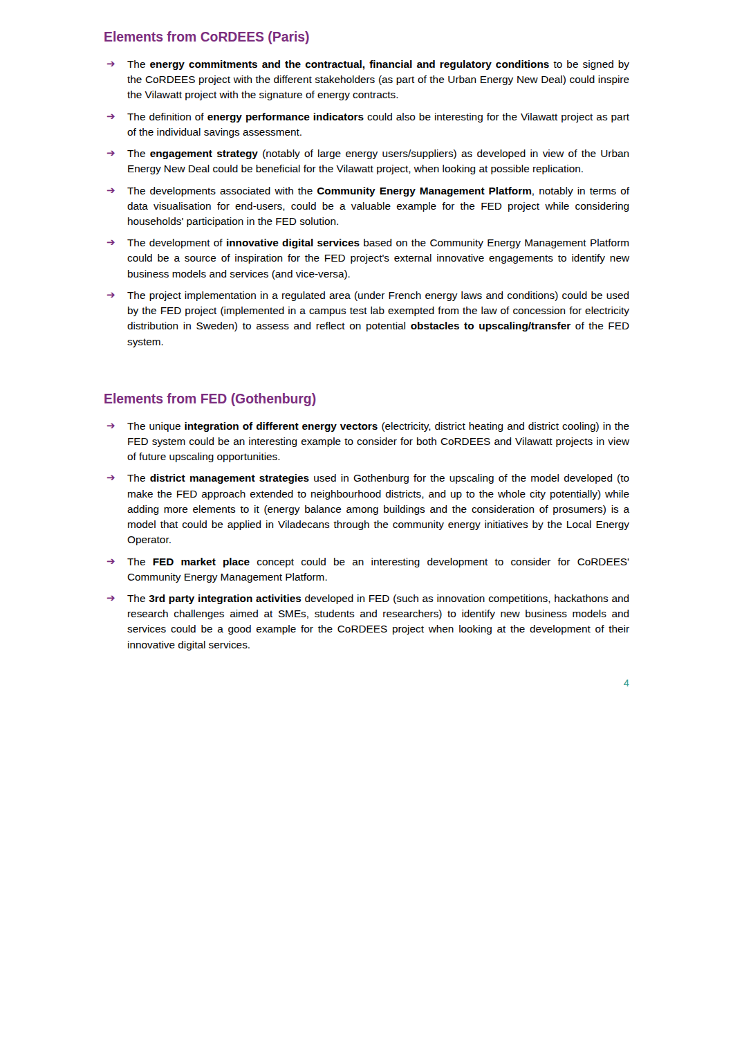Elements from CoRDEES (Paris)
The energy commitments and the contractual, financial and regulatory conditions to be signed by the CoRDEES project with the different stakeholders (as part of the Urban Energy New Deal) could inspire the Vilawatt project with the signature of energy contracts.
The definition of energy performance indicators could also be interesting for the Vilawatt project as part of the individual savings assessment.
The engagement strategy (notably of large energy users/suppliers) as developed in view of the Urban Energy New Deal could be beneficial for the Vilawatt project, when looking at possible replication.
The developments associated with the Community Energy Management Platform, notably in terms of data visualisation for end-users, could be a valuable example for the FED project while considering households' participation in the FED solution.
The development of innovative digital services based on the Community Energy Management Platform could be a source of inspiration for the FED project's external innovative engagements to identify new business models and services (and vice-versa).
The project implementation in a regulated area (under French energy laws and conditions) could be used by the FED project (implemented in a campus test lab exempted from the law of concession for electricity distribution in Sweden) to assess and reflect on potential obstacles to upscaling/transfer of the FED system.
Elements from FED (Gothenburg)
The unique integration of different energy vectors (electricity, district heating and district cooling) in the FED system could be an interesting example to consider for both CoRDEES and Vilawatt projects in view of future upscaling opportunities.
The district management strategies used in Gothenburg for the upscaling of the model developed (to make the FED approach extended to neighbourhood districts, and up to the whole city potentially) while adding more elements to it (energy balance among buildings and the consideration of prosumers) is a model that could be applied in Viladecans through the community energy initiatives by the Local Energy Operator.
The FED market place concept could be an interesting development to consider for CoRDEES' Community Energy Management Platform.
The 3rd party integration activities developed in FED (such as innovation competitions, hackathons and research challenges aimed at SMEs, students and researchers) to identify new business models and services could be a good example for the CoRDEES project when looking at the development of their innovative digital services.
4